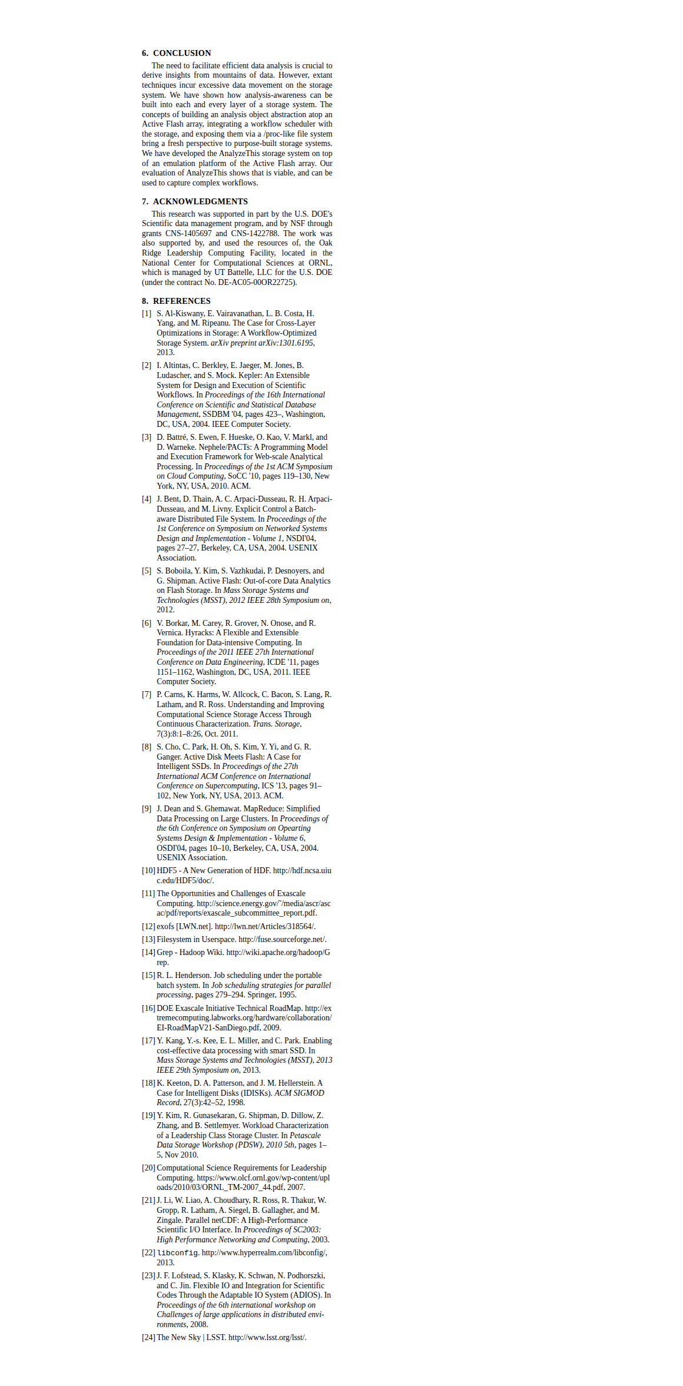6. CONCLUSION
The need to facilitate efficient data analysis is crucial to derive insights from mountains of data. However, extant techniques incur excessive data movement on the storage system. We have shown how analysis-awareness can be built into each and every layer of a storage system. The concepts of building an analysis object abstraction atop an Active Flash array, integrating a workflow scheduler with the storage, and exposing them via a /proc-like file system bring a fresh perspective to purpose-built storage systems. We have developed the AnalyzeThis storage system on top of an emulation platform of the Active Flash array. Our evaluation of AnalyzeThis shows that is viable, and can be used to capture complex workflows.
7. ACKNOWLEDGMENTS
This research was supported in part by the U.S. DOE's Scientific data management program, and by NSF through grants CNS-1405697 and CNS-1422788. The work was also supported by, and used the resources of, the Oak Ridge Leadership Computing Facility, located in the National Center for Computational Sciences at ORNL, which is managed by UT Battelle, LLC for the U.S. DOE (under the contract No. DE-AC05-00OR22725).
8. REFERENCES
S. Al-Kiswany, E. Vairavanathan, L. B. Costa, H. Yang, and M. Ripeanu. The Case for Cross-Layer Optimizations in Storage: A Workflow-Optimized Storage System. arXiv preprint arXiv:1301.6195, 2013.
I. Altintas, C. Berkley, E. Jaeger, M. Jones, B. Ludascher, and S. Mock. Kepler: An Extensible System for Design and Execution of Scientific Workflows. In Proceedings of the 16th International Conference on Scientific and Statistical Database Management, SSDBM '04, pages 423–, Washington, DC, USA, 2004. IEEE Computer Society.
D. Battré, S. Ewen, F. Hueske, O. Kao, V. Markl, and D. Warneke. Nephele/PACTs: A Programming Model and Execution Framework for Web-scale Analytical Processing. In Proceedings of the 1st ACM Symposium on Cloud Computing, SoCC '10, pages 119–130, New York, NY, USA, 2010. ACM.
J. Bent, D. Thain, A. C. Arpaci-Dusseau, R. H. Arpaci-Dusseau, and M. Livny. Explicit Control a Batch-aware Distributed File System. In Proceedings of the 1st Conference on Symposium on Networked Systems Design and Implementation - Volume 1, NSDI'04, pages 27–27, Berkeley, CA, USA, 2004. USENIX Association.
S. Boboila, Y. Kim, S. Vazhkudai, P. Desnoyers, and G. Shipman. Active Flash: Out-of-core Data Analytics on Flash Storage. In Mass Storage Systems and Technologies (MSST), 2012 IEEE 28th Symposium on, 2012.
V. Borkar, M. Carey, R. Grover, N. Onose, and R. Vernica. Hyracks: A Flexible and Extensible Foundation for Data-intensive Computing. In Proceedings of the 2011 IEEE 27th International Conference on Data Engineering, ICDE '11, pages 1151–1162, Washington, DC, USA, 2011. IEEE Computer Society.
P. Carns, K. Harms, W. Allcock, C. Bacon, S. Lang, R. Latham, and R. Ross. Understanding and Improving Computational Science Storage Access Through Continuous Characterization. Trans. Storage, 7(3):8:1–8:26, Oct. 2011.
S. Cho, C. Park, H. Oh, S. Kim, Y. Yi, and G. R. Ganger. Active Disk Meets Flash: A Case for Intelligent SSDs. In Proceedings of the 27th International ACM Conference on International Conference on Supercomputing, ICS '13, pages 91–102, New York, NY, USA, 2013. ACM.
J. Dean and S. Ghemawat. MapReduce: Simplified Data Processing on Large Clusters. In Proceedings of the 6th Conference on Symposium on Opearting Systems Design & Implementation - Volume 6, OSDI'04, pages 10–10, Berkeley, CA, USA, 2004. USENIX Association.
HDF5 - A New Generation of HDF. http://hdf.ncsa.uiuc.edu/HDF5/doc/.
The Opportunities and Challenges of Exascale Computing. http://science.energy.gov/˜/media/ascr/ascac/pdf/reports/exascale_subcommittee_report.pdf.
exofs [LWN.net]. http://lwn.net/Articles/318564/.
Filesystem in Userspace. http://fuse.sourceforge.net/.
Grep - Hadoop Wiki. http://wiki.apache.org/hadoop/Grep.
R. L. Henderson. Job scheduling under the portable batch system. In Job scheduling strategies for parallel processing, pages 279–294. Springer, 1995.
DOE Exascale Initiative Technical RoadMap. http://extremecomputing.labworks.org/hardware/collaboration/EI-RoadMapV21-SanDiego.pdf, 2009.
Y. Kang, Y.-s. Kee, E. L. Miller, and C. Park. Enabling cost-effective data processing with smart SSD. In Mass Storage Systems and Technologies (MSST), 2013 IEEE 29th Symposium on, 2013.
K. Keeton, D. A. Patterson, and J. M. Hellerstein. A Case for Intelligent Disks (IDISKs). ACM SIGMOD Record, 27(3):42–52, 1998.
Y. Kim, R. Gunasekaran, G. Shipman, D. Dillow, Z. Zhang, and B. Settlemyer. Workload Characterization of a Leadership Class Storage Cluster. In Petascale Data Storage Workshop (PDSW), 2010 5th, pages 1–5, Nov 2010.
Computational Science Requirements for Leadership Computing. https://www.olcf.ornl.gov/wp-content/uploads/2010/03/ORNL_TM-2007_44.pdf, 2007.
J. Li, W. Liao, A. Choudhary, R. Ross, R. Thakur, W. Gropp, R. Latham, A. Siegel, B. Gallagher, and M. Zingale. Parallel netCDF: A High-Performance Scientific I/O Interface. In Proceedings of SC2003: High Performance Networking and Computing, 2003.
libconfig. http://www.hyperrealm.com/libconfig/, 2013.
J. F. Lofstead, S. Klasky, K. Schwan, N. Podhorszki, and C. Jin. Flexible IO and Integration for Scientific Codes Through the Adaptable IO System (ADIOS). In Proceedings of the 6th international workshop on Challenges of large applications in distributed environments, 2008.
The New Sky | LSST. http://www.lsst.org/lsst/.